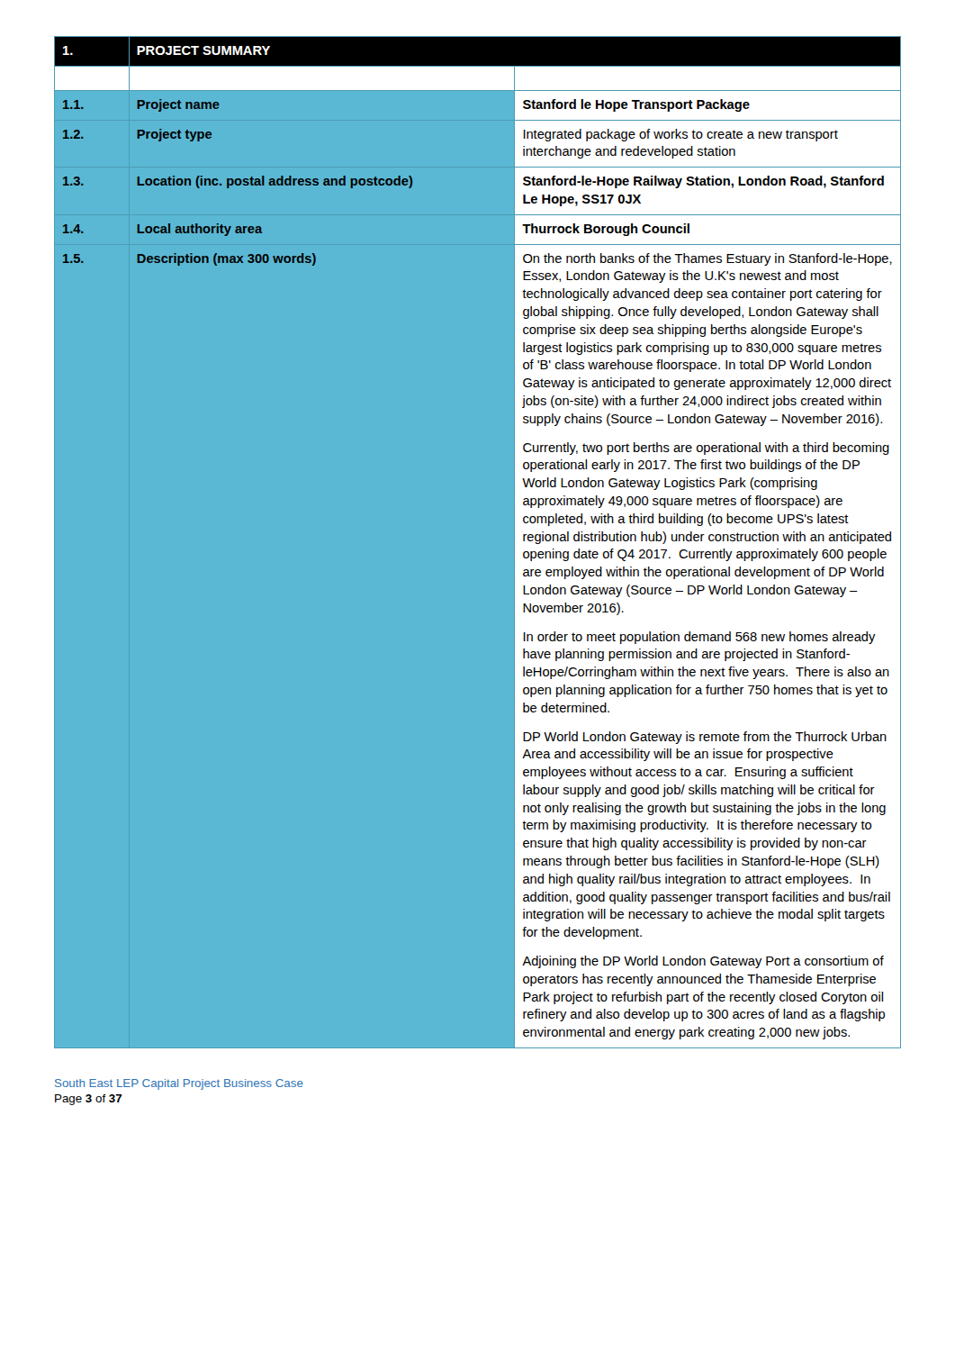| 1. | PROJECT SUMMARY |
| 1.1. | Project name | Stanford le Hope Transport Package |
| 1.2. | Project type | Integrated package of works to create a new transport interchange and redeveloped station |
| 1.3. | Location (inc. postal address and postcode) | Stanford-le-Hope Railway Station, London Road, Stanford Le Hope, SS17 0JX |
| 1.4. | Local authority area | Thurrock Borough Council |
| 1.5. | Description (max 300 words) | On the north banks of the Thames Estuary in Stanford-le-Hope, Essex, London Gateway is the U.K's newest and most technologically advanced deep sea container port catering for global shipping. Once fully developed, London Gateway shall comprise six deep sea shipping berths alongside Europe's largest logistics park comprising up to 830,000 square metres of 'B' class warehouse floorspace. In total DP World London Gateway is anticipated to generate approximately 12,000 direct jobs (on-site) with a further 24,000 indirect jobs created within supply chains (Source – London Gateway – November 2016). Currently, two port berths are operational with a third becoming operational early in 2017. The first two buildings of the DP World London Gateway Logistics Park (comprising approximately 49,000 square metres of floorspace) are completed, with a third building (to become UPS's latest regional distribution hub) under construction with an anticipated opening date of Q4 2017. Currently approximately 600 people are employed within the operational development of DP World London Gateway (Source – DP World London Gateway – November 2016). In order to meet population demand 568 new homes already have planning permission and are projected in Stanford-leHope/Corringham within the next five years. There is also an open planning application for a further 750 homes that is yet to be determined. DP World London Gateway is remote from the Thurrock Urban Area and accessibility will be an issue for prospective employees without access to a car. Ensuring a sufficient labour supply and good job/ skills matching will be critical for not only realising the growth but sustaining the jobs in the long term by maximising productivity. It is therefore necessary to ensure that high quality accessibility is provided by non-car means through better bus facilities in Stanford-le-Hope (SLH) and high quality rail/bus integration to attract employees. In addition, good quality passenger transport facilities and bus/rail integration will be necessary to achieve the modal split targets for the development. Adjoining the DP World London Gateway Port a consortium of operators has recently announced the Thameside Enterprise Park project to refurbish part of the recently closed Coryton oil refinery and also develop up to 300 acres of land as a flagship environmental and energy park creating 2,000 new jobs. |
South East LEP Capital Project Business Case
Page 3 of 37